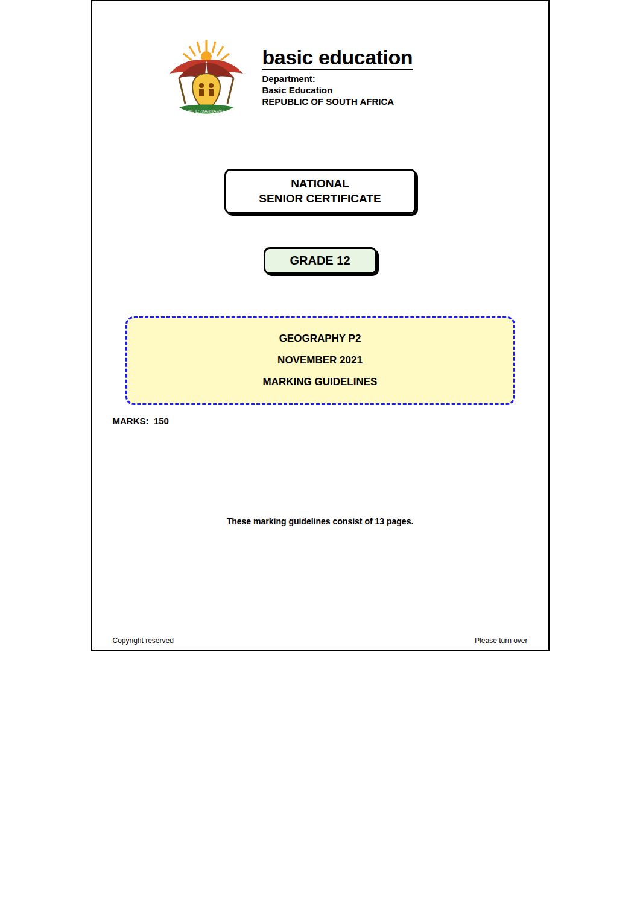!KE E: /XARRA //KE
basic education
Department:
Basic Education
REPUBLIC OF SOUTH AFRICA
NATIONAL
SENIOR CERTIFICATE
GRADE 12
GEOGRAPHY P2
NOVEMBER 2021
MARKING GUIDELINES
MARKS: 150
These marking guidelines consist of 13 pages.
Copyright reserved Please turn over